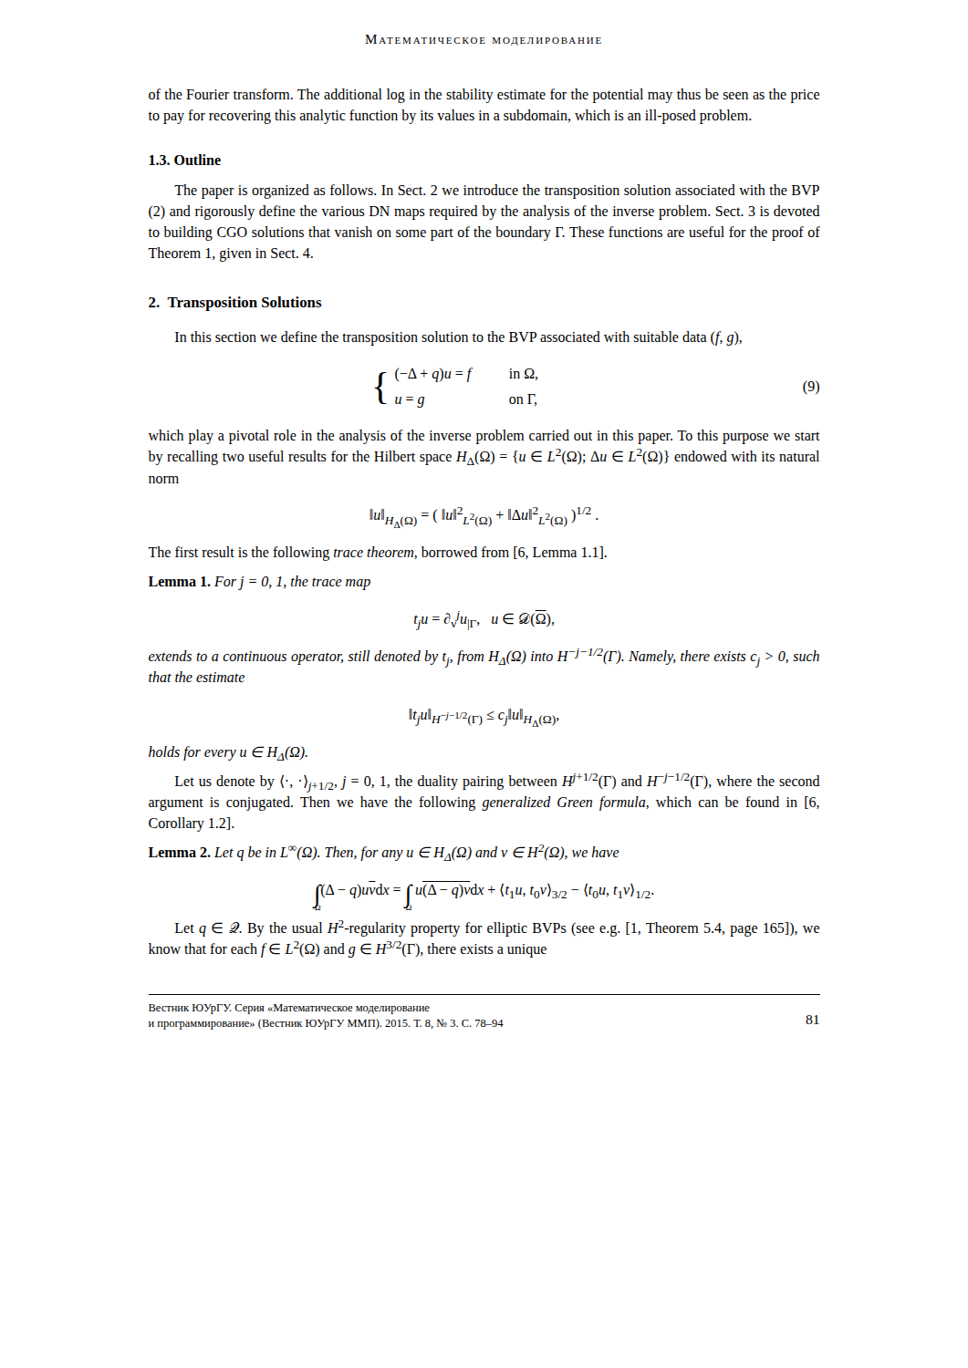Математическое моделирование
of the Fourier transform. The additional log in the stability estimate for the potential may thus be seen as the price to pay for recovering this analytic function by its values in a subdomain, which is an ill-posed problem.
1.3. Outline
The paper is organized as follows. In Sect. 2 we introduce the transposition solution associated with the BVP (2) and rigorously define the various DN maps required by the analysis of the inverse problem. Sect. 3 is devoted to building CGO solutions that vanish on some part of the boundary Γ. These functions are useful for the proof of Theorem 1, given in Sect. 4.
2. Transposition Solutions
In this section we define the transposition solution to the BVP associated with suitable data (f, g),
{ (−Δ + q)u = f in Ω, u = g on Γ,
(9)
which play a pivotal role in the analysis of the inverse problem carried out in this paper. To this purpose we start by recalling two useful results for the Hilbert space HΔ(Ω) = {u ∈ L2(Ω); Δu ∈ L2(Ω)} endowed with its natural norm
‖u‖HΔ(Ω) = ( ‖u‖2L2(Ω) + ‖Δu‖2L2(Ω) )1/2 .
The first result is the following trace theorem, borrowed from [6, Lemma 1.1].
Lemma 1. For j = 0, 1, the trace map
tju = ∂νju|Γ, u ∈ 𝒟(Ω),
extends to a continuous operator, still denoted by tj, from HΔ(Ω) into H−j−1/2(Γ). Namely, there exists cj > 0, such that the estimate
‖tju‖H−j−1/2(Γ) ≤ cj‖u‖HΔ(Ω),
holds for every u ∈ HΔ(Ω).
Let us denote by ⟨·, ·⟩j+1/2, j = 0, 1, the duality pairing between Hj+1/2(Γ) and H−j−1/2(Γ), where the second argument is conjugated. Then we have the following generalized Green formula, which can be found in [6, Corollary 1.2].
Lemma 2. Let q be in L∞(Ω). Then, for any u ∈ HΔ(Ω) and v ∈ H2(Ω), we have
∫Ω(Δ − q)uvdx = ∫Ω u(Δ − q)vdx + ⟨t1u, t0v⟩3/2 − ⟨t0u, t1v⟩1/2.
Let q ∈ 𝒬. By the usual H2-regularity property for elliptic BVPs (see e.g. [1, Theorem 5.4, page 165]), we know that for each f ∈ L2(Ω) and g ∈ H3/2(Γ), there exists a unique
Вестник ЮУрГУ. Серия «Математическое моделирование
и программирование» (Вестник ЮУрГУ ММП). 2015. Т. 8, № 3. С. 78–94
81